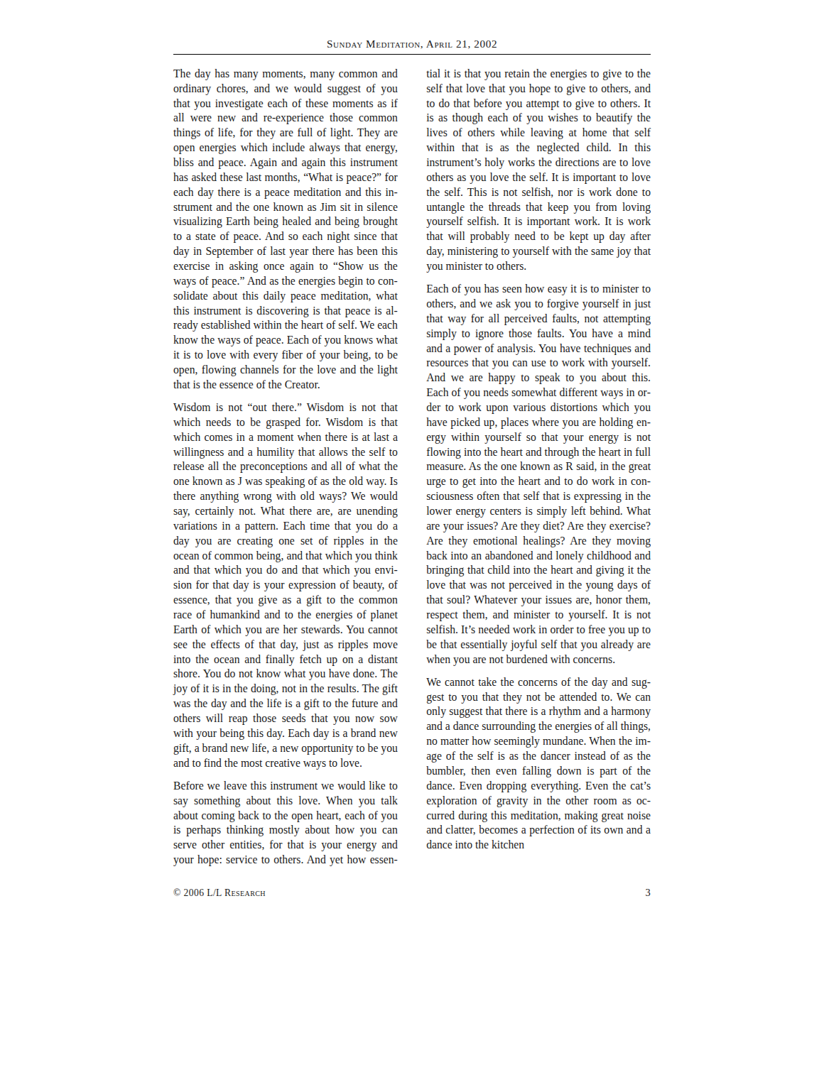Sunday Meditation, April 21, 2002
The day has many moments, many common and ordinary chores, and we would suggest of you that you investigate each of these moments as if all were new and re-experience those common things of life, for they are full of light. They are open energies which include always that energy, bliss and peace. Again and again this instrument has asked these last months, “What is peace?” for each day there is a peace meditation and this instrument and the one known as Jim sit in silence visualizing Earth being healed and being brought to a state of peace. And so each night since that day in September of last year there has been this exercise in asking once again to “Show us the ways of peace.” And as the energies begin to consolidate about this daily peace meditation, what this instrument is discovering is that peace is already established within the heart of self. We each know the ways of peace. Each of you knows what it is to love with every fiber of your being, to be open, flowing channels for the love and the light that is the essence of the Creator.
Wisdom is not “out there.” Wisdom is not that which needs to be grasped for. Wisdom is that which comes in a moment when there is at last a willingness and a humility that allows the self to release all the preconceptions and all of what the one known as J was speaking of as the old way. Is there anything wrong with old ways? We would say, certainly not. What there are, are unending variations in a pattern. Each time that you do a day you are creating one set of ripples in the ocean of common being, and that which you think and that which you do and that which you envision for that day is your expression of beauty, of essence, that you give as a gift to the common race of humankind and to the energies of planet Earth of which you are her stewards. You cannot see the effects of that day, just as ripples move into the ocean and finally fetch up on a distant shore. You do not know what you have done. The joy of it is in the doing, not in the results. The gift was the day and the life is a gift to the future and others will reap those seeds that you now sow with your being this day. Each day is a brand new gift, a brand new life, a new opportunity to be you and to find the most creative ways to love.
Before we leave this instrument we would like to say something about this love. When you talk about coming back to the open heart, each of you is perhaps thinking mostly about how you can serve other entities, for that is your energy and your hope: service to others. And yet how essential it is that you retain the energies to give to the self that love that you hope to give to others, and to do that before you attempt to give to others. It is as though each of you wishes to beautify the lives of others while leaving at home that self within that is as the neglected child. In this instrument’s holy works the directions are to love others as you love the self. It is important to love the self. This is not selfish, nor is work done to untangle the threads that keep you from loving yourself selfish. It is important work. It is work that will probably need to be kept up day after day, ministering to yourself with the same joy that you minister to others.
Each of you has seen how easy it is to minister to others, and we ask you to forgive yourself in just that way for all perceived faults, not attempting simply to ignore those faults. You have a mind and a power of analysis. You have techniques and resources that you can use to work with yourself. And we are happy to speak to you about this. Each of you needs somewhat different ways in order to work upon various distortions which you have picked up, places where you are holding energy within yourself so that your energy is not flowing into the heart and through the heart in full measure. As the one known as R said, in the great urge to get into the heart and to do work in consciousness often that self that is expressing in the lower energy centers is simply left behind. What are your issues? Are they diet? Are they exercise? Are they emotional healings? Are they moving back into an abandoned and lonely childhood and bringing that child into the heart and giving it the love that was not perceived in the young days of that soul? Whatever your issues are, honor them, respect them, and minister to yourself. It is not selfish. It’s needed work in order to free you up to be that essentially joyful self that you already are when you are not burdened with concerns.
We cannot take the concerns of the day and suggest to you that they not be attended to. We can only suggest that there is a rhythm and a harmony and a dance surrounding the energies of all things, no matter how seemingly mundane. When the image of the self is as the dancer instead of as the bumbler, then even falling down is part of the dance. Even dropping everything. Even the cat’s exploration of gravity in the other room as occurred during this meditation, making great noise and clatter, becomes a perfection of its own and a dance into the kitchen
© 2006 L/L Research 3